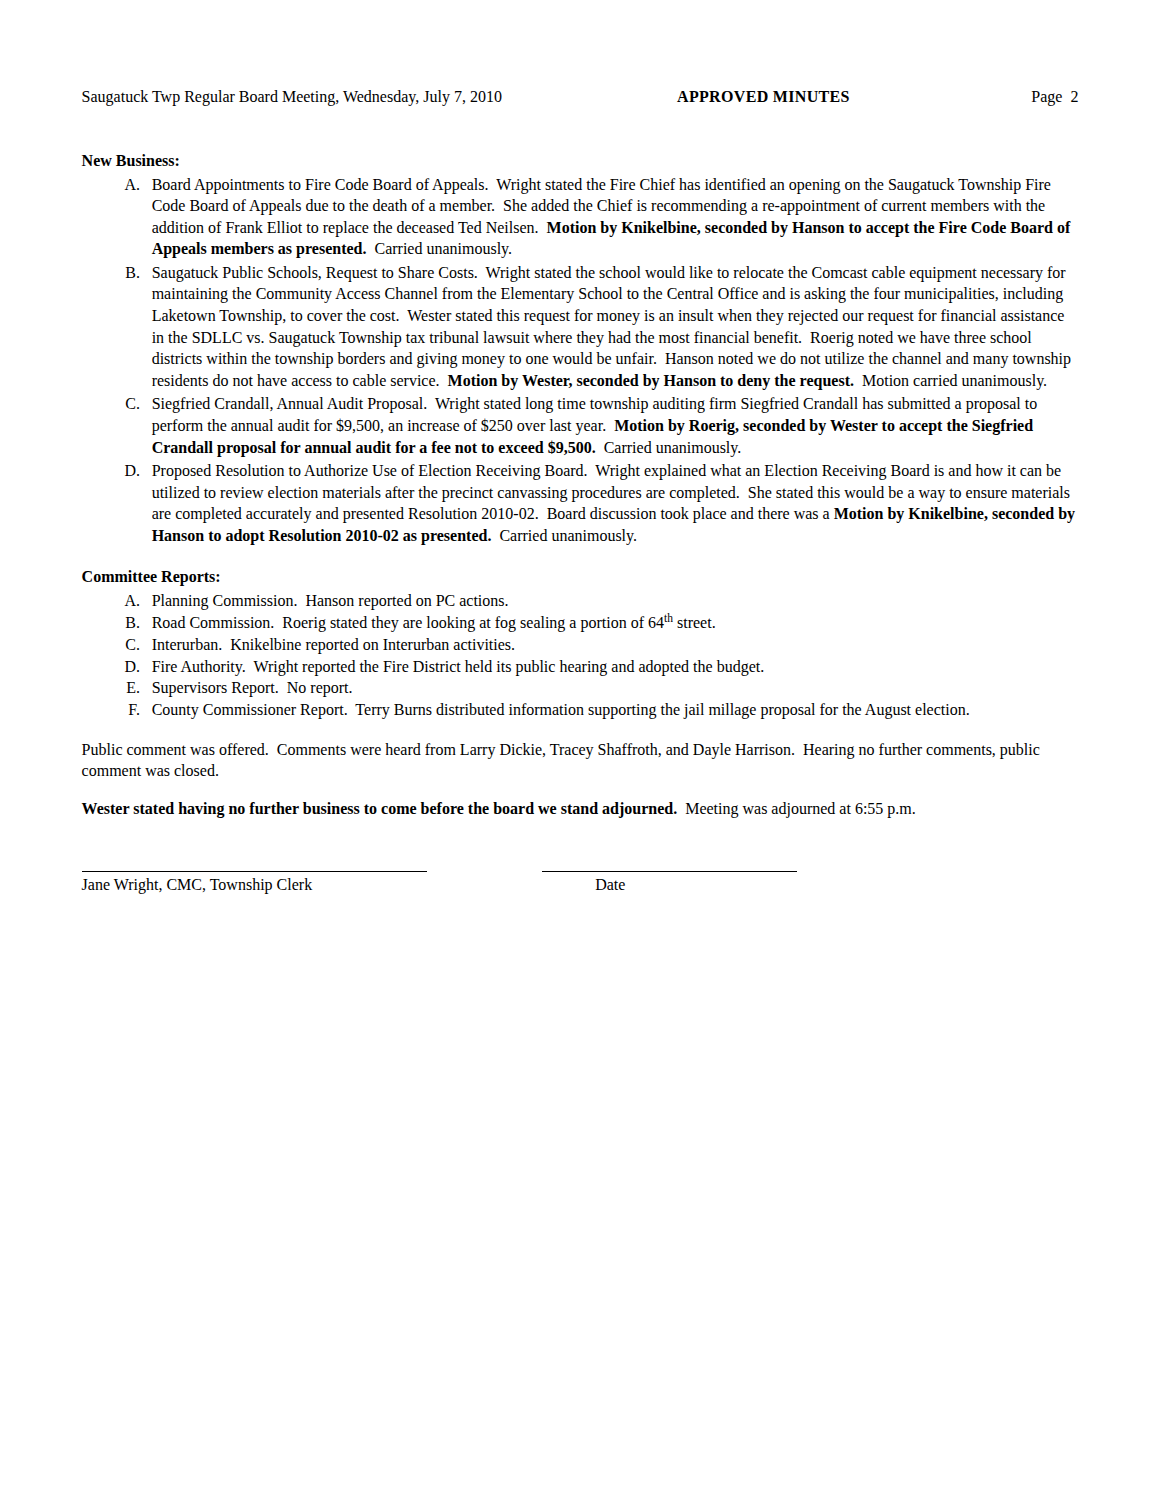Saugatuck Twp Regular Board Meeting, Wednesday, July 7, 2010 APPROVED MINUTES Page 2
New Business:
Board Appointments to Fire Code Board of Appeals. Wright stated the Fire Chief has identified an opening on the Saugatuck Township Fire Code Board of Appeals due to the death of a member. She added the Chief is recommending a re-appointment of current members with the addition of Frank Elliot to replace the deceased Ted Neilsen. Motion by Knikelbine, seconded by Hanson to accept the Fire Code Board of Appeals members as presented. Carried unanimously.
Saugatuck Public Schools, Request to Share Costs. Wright stated the school would like to relocate the Comcast cable equipment necessary for maintaining the Community Access Channel from the Elementary School to the Central Office and is asking the four municipalities, including Laketown Township, to cover the cost. Wester stated this request for money is an insult when they rejected our request for financial assistance in the SDLLC vs. Saugatuck Township tax tribunal lawsuit where they had the most financial benefit. Roerig noted we have three school districts within the township borders and giving money to one would be unfair. Hanson noted we do not utilize the channel and many township residents do not have access to cable service. Motion by Wester, seconded by Hanson to deny the request. Motion carried unanimously.
Siegfried Crandall, Annual Audit Proposal. Wright stated long time township auditing firm Siegfried Crandall has submitted a proposal to perform the annual audit for $9,500, an increase of $250 over last year. Motion by Roerig, seconded by Wester to accept the Siegfried Crandall proposal for annual audit for a fee not to exceed $9,500. Carried unanimously.
Proposed Resolution to Authorize Use of Election Receiving Board. Wright explained what an Election Receiving Board is and how it can be utilized to review election materials after the precinct canvassing procedures are completed. She stated this would be a way to ensure materials are completed accurately and presented Resolution 2010-02. Board discussion took place and there was a Motion by Knikelbine, seconded by Hanson to adopt Resolution 2010-02 as presented. Carried unanimously.
Committee Reports:
Planning Commission. Hanson reported on PC actions.
Road Commission. Roerig stated they are looking at fog sealing a portion of 64th street.
Interurban. Knikelbine reported on Interurban activities.
Fire Authority. Wright reported the Fire District held its public hearing and adopted the budget.
Supervisors Report. No report.
County Commissioner Report. Terry Burns distributed information supporting the jail millage proposal for the August election.
Public comment was offered. Comments were heard from Larry Dickie, Tracey Shaffroth, and Dayle Harrison. Hearing no further comments, public comment was closed.
Wester stated having no further business to come before the board we stand adjourned. Meeting was adjourned at 6:55 p.m.
Jane Wright, CMC, Township Clerk
Date